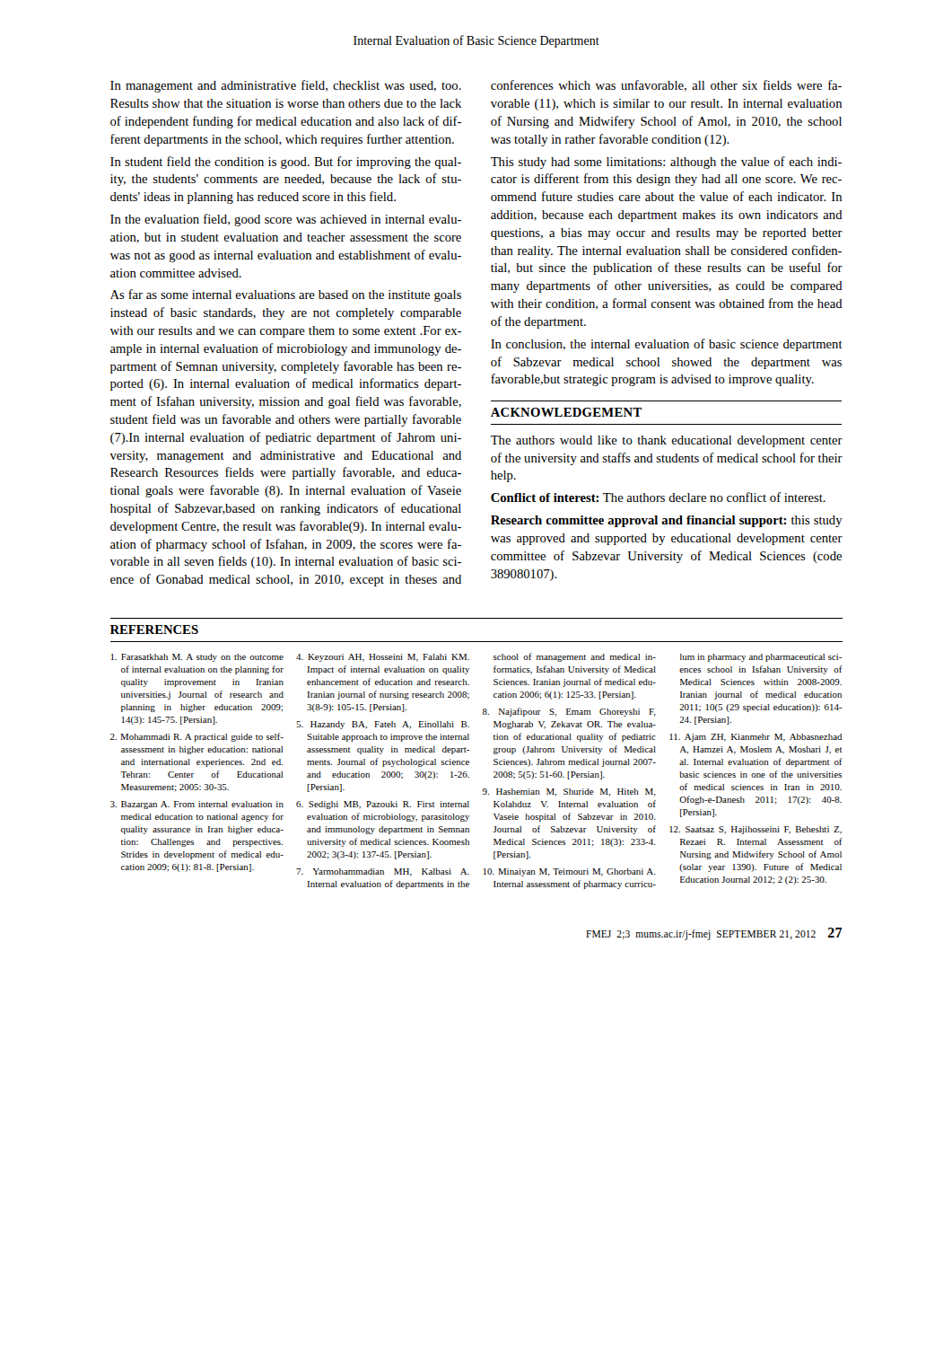Internal Evaluation of Basic Science Department
In management and administrative field, checklist was used, too. Results show that the situation is worse than others due to the lack of independent funding for medical education and also lack of different departments in the school, which requires further attention.
In student field the condition is good. But for improving the quality, the students' comments are needed, because the lack of students' ideas in planning has reduced score in this field.
In the evaluation field, good score was achieved in internal evaluation, but in student evaluation and teacher assessment the score was not as good as internal evaluation and establishment of evaluation committee advised.
As far as some internal evaluations are based on the institute goals instead of basic standards, they are not completely comparable with our results and we can compare them to some extent .For example in internal evaluation of microbiology and immunology department of Semnan university, completely favorable has been reported (6). In internal evaluation of medical informatics department of Isfahan university, mission and goal field was favorable, student field was un favorable and others were partially favorable (7).In internal evaluation of pediatric department of Jahrom university, management and administrative and Educational and Research Resources fields were partially favorable, and educational goals were favorable (8). In internal evaluation of Vaseie hospital of Sabzevar,based on ranking indicators of educational development Centre, the result was favorable(9). In internal evaluation of pharmacy school of Isfahan, in 2009, the scores were favorable in all seven fields (10). In internal evaluation of basic science of Gonabad medical school, in 2010, except in theses and conferences which was unfavorable, all other six fields were favorable (11), which is similar to our result. In internal evaluation of Nursing and Midwifery School of Amol, in 2010, the school was totally in rather favorable condition (12).
This study had some limitations: although the value of each indicator is different from this design they had all one score. We recommend future studies care about the value of each indicator. In addition, because each department makes its own indicators and questions, a bias may occur and results may be reported better than reality. The internal evaluation shall be considered confidential, but since the publication of these results can be useful for many departments of other universities, as could be compared with their condition, a formal consent was obtained from the head of the department.
In conclusion, the internal evaluation of basic science department of Sabzevar medical school showed the department was favorable,but strategic program is advised to improve quality.
ACKNOWLEDGEMENT
The authors would like to thank educational development center of the university and staffs and students of medical school for their help.
Conflict of interest: The authors declare no conflict of interest.
Research committee approval and financial support: this study was approved and supported by educational development center committee of Sabzevar University of Medical Sciences (code 389080107).
REFERENCES
1. Farasatkhah M. A study on the outcome of internal evaluation on the planning for quality improvement in Iranian universities.j Journal of research and planning in higher education 2009; 14(3): 145-75. [Persian].
2. Mohammadi R. A practical guide to self-assessment in higher education: national and international experiences. 2nd ed. Tehran: Center of Educational Measurement; 2005: 30-35.
3. Bazargan A. From internal evaluation in medical education to national agency for quality assurance in Iran higher education: Challenges and perspectives. Strides in development of medical education 2009; 6(1): 81-8. [Persian].
4. Keyzouri AH, Hosseini M, Falahi KM. Impact of internal evaluation on quality enhancement of education and research. Iranian journal of nursing research 2008; 3(8-9): 105-15. [Persian].
5. Hazandy BA, Fateh A, Einollahi B. Suitable approach to improve the internal assessment quality in medical departments. Journal of psychological science and education 2000; 30(2): 1-26. [Persian].
6. Sedighi MB, Pazouki R. First internal evaluation of microbiology, parasitology and immunology department in Semnan university of medical sciences. Koomesh 2002; 3(3-4): 137-45. [Persian].
7. Yarmohammadian MH, Kalbasi A. Internal evaluation of departments in the school of management and medical informatics, Isfahan University of Medical Sciences. Iranian journal of medical education 2006; 6(1): 125-33. [Persian].
8. Najafipour S, Emam Ghoreyshi F, Mogharab V, Zekavat OR. The evaluation of educational quality of pediatric group (Jahrom University of Medical Sciences). Jahrom medical journal 2007- 2008; 5(5): 51-60. [Persian].
9. Hashemian M, Shuride M, Hiteh M, Kolahduz V. Internal evaluation of Vaseie hospital of Sabzevar in 2010. Journal of Sabzevar University of Medical Sciences 2011; 18(3): 233-4. [Persian].
10. Minaiyan M, Teimouri M, Ghorbani A. Internal assessment of pharmacy curriculum in pharmacy and pharmaceutical sciences school in Isfahan University of Medical Sciences within 2008-2009. Iranian journal of medical education 2011; 10(5 (29 special education)): 614-24. [Persian].
11. Ajam ZH, Kianmehr M, Abbasnezhad A, Hamzei A, Moslem A, Moshari J, et al. Internal evaluation of department of basic sciences in one of the universities of medical sciences in Iran in 2010. Ofogh-e-Danesh 2011; 17(2): 40-8. [Persian].
12. Saatsaz S, Hajihosseini F, Beheshti Z, Rezaei R. Internal Assessment of Nursing and Midwifery School of Amol (solar year 1390). Future of Medical Education Journal 2012; 2 (2): 25-30.
FMEJ 2;3 mums.ac.ir/j-fmej SEPTEMBER 21, 201227